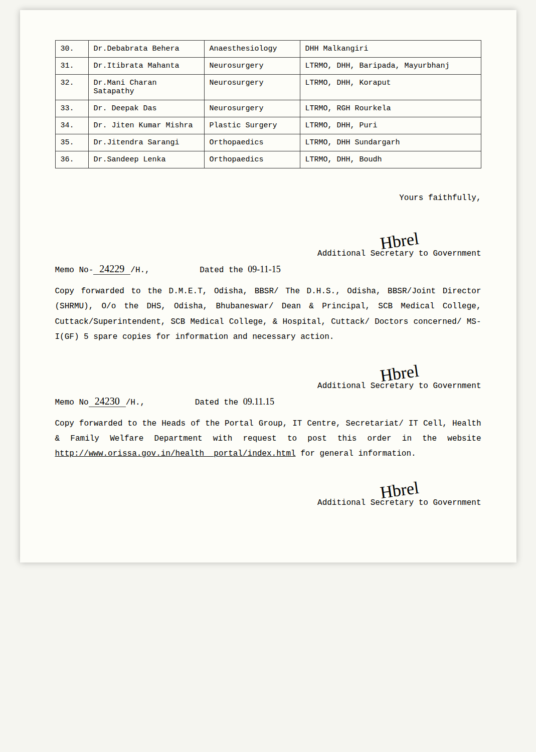| 30. | Dr.Debabrata Behera | Anaesthesiology | DHH Malkangiri |
| 31. | Dr.Itibrata Mahanta | Neurosurgery | LTRMO, DHH, Baripada, Mayurbhanj |
| 32. | Dr.Mani Charan Satapathy | Neurosurgery | LTRMO, DHH, Koraput |
| 33. | Dr. Deepak Das | Neurosurgery | LTRMO, RGH Rourkela |
| 34. | Dr. Jiten Kumar Mishra | Plastic Surgery | LTRMO, DHH, Puri |
| 35. | Dr.Jitendra Sarangi | Orthopaedics | LTRMO, DHH Sundargarh |
| 36. | Dr.Sandeep Lenka | Orthopaedics | LTRMO, DHH, Boudh |
Yours faithfully,
Hbrel
Additional Secretary to Government
Memo No-24229/H., Dated the 09-11-15
Copy forwarded to the D.M.E.T, Odisha, BBSR/ The D.H.S., Odisha, BBSR/Joint Director (SHRMU), O/o the DHS, Odisha, Bhubaneswar/ Dean & Principal, SCB Medical College, Cuttack/Superintendent, SCB Medical College, & Hospital, Cuttack/ Doctors concerned/ MS-I(GF) 5 spare copies for information and necessary action.
Hbrel
Additional Secretary to Government
Memo No24230/H., Dated the 09.11.15
Copy forwarded to the Heads of the Portal Group, IT Centre, Secretariat/ IT Cell, Health & Family Welfare Department with request to post this order in the website http://www.orissa.gov.in/health _portal/index.html for general information.
Hbrel
Additional Secretary to Government